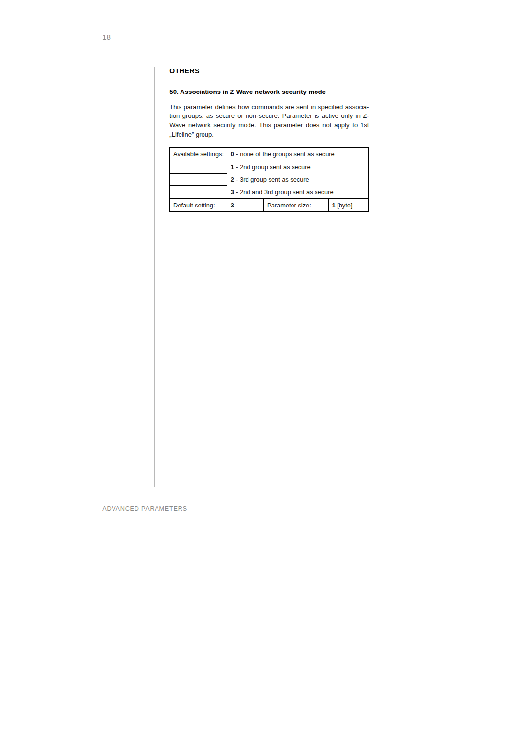18
OTHERS
50. Associations in Z-Wave network security mode
This parameter defines how commands are sent in specified association groups: as secure or non-secure. Parameter is active only in Z-Wave network security mode. This parameter does not apply to 1st „Lifeline” group.
| Available settings: | 0 - none of the groups sent as secure |
| | 1 - 2nd group sent as secure |
| | 2 - 3rd group sent as secure |
| | 3 - 2nd and 3rd group sent as secure |
| Default setting: | 3 | Parameter size: | 1 [byte] |
ADVANCED PARAMETERS